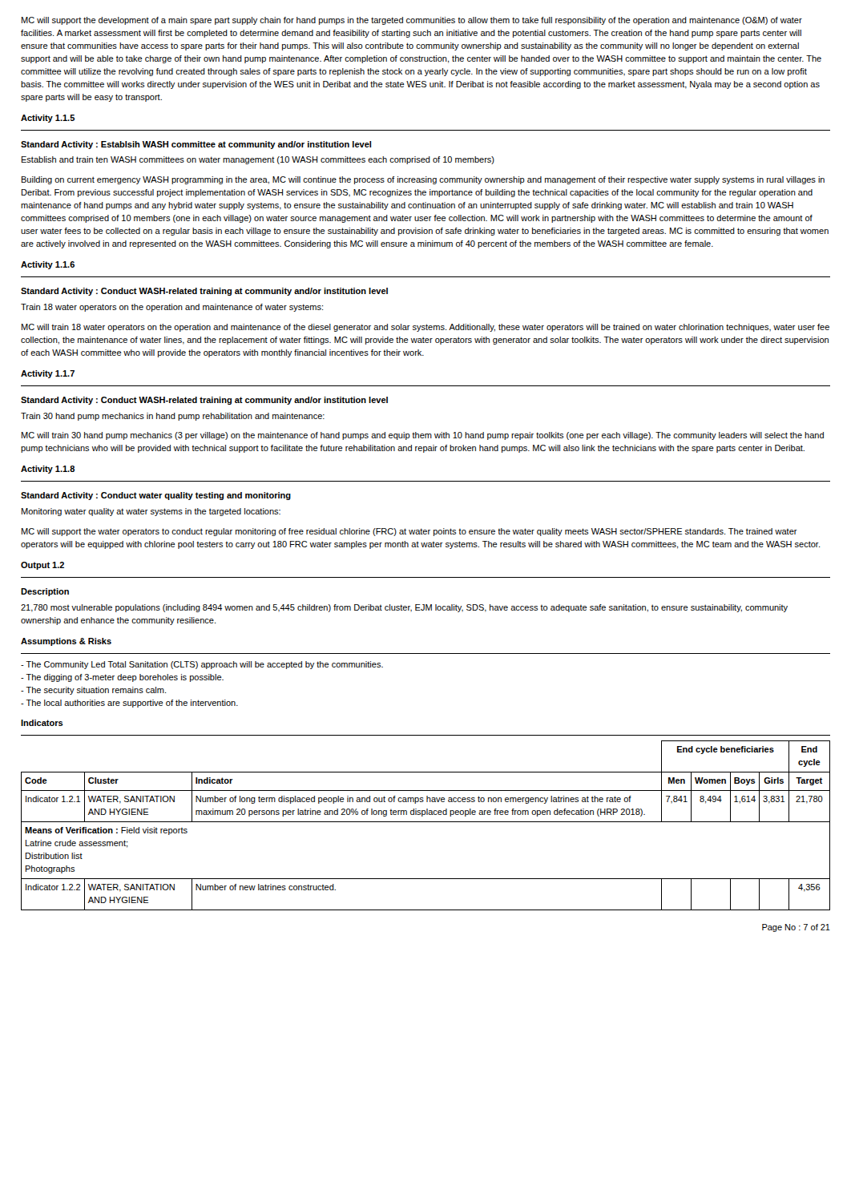MC will support the development of a main spare part supply chain for hand pumps in the targeted communities to allow them to take full responsibility of the operation and maintenance (O&M) of water facilities. A market assessment will first be completed to determine demand and feasibility of starting such an initiative and the potential customers. The creation of the hand pump spare parts center will ensure that communities have access to spare parts for their hand pumps. This will also contribute to community ownership and sustainability as the community will no longer be dependent on external support and will be able to take charge of their own hand pump maintenance. After completion of construction, the center will be handed over to the WASH committee to support and maintain the center. The committee will utilize the revolving fund created through sales of spare parts to replenish the stock on a yearly cycle. In the view of supporting communities, spare part shops should be run on a low profit basis. The committee will works directly under supervision of the WES unit in Deribat and the state WES unit. If Deribat is not feasible according to the market assessment, Nyala may be a second option as spare parts will be easy to transport.
Activity 1.1.5
Standard Activity : Establsih WASH committee at community and/or institution level
Establish and train ten WASH committees on water management (10 WASH committees each comprised of 10 members)
Building on current emergency WASH programming in the area, MC will continue the process of increasing community ownership and management of their respective water supply systems in rural villages in Deribat. From previous successful project implementation of WASH services in SDS, MC recognizes the importance of building the technical capacities of the local community for the regular operation and maintenance of hand pumps and any hybrid water supply systems, to ensure the sustainability and continuation of an uninterrupted supply of safe drinking water. MC will establish and train 10 WASH committees comprised of 10 members (one in each village) on water source management and water user fee collection. MC will work in partnership with the WASH committees to determine the amount of user water fees to be collected on a regular basis in each village to ensure the sustainability and provision of safe drinking water to beneficiaries in the targeted areas. MC is committed to ensuring that women are actively involved in and represented on the WASH committees. Considering this MC will ensure a minimum of 40 percent of the members of the WASH committee are female.
Activity 1.1.6
Standard Activity : Conduct WASH-related training at community and/or institution level
Train 18 water operators on the operation and maintenance of water systems:
MC will train 18 water operators on the operation and maintenance of the diesel generator and solar systems. Additionally, these water operators will be trained on water chlorination techniques, water user fee collection, the maintenance of water lines, and the replacement of water fittings. MC will provide the water operators with generator and solar toolkits. The water operators will work under the direct supervision of each WASH committee who will provide the operators with monthly financial incentives for their work.
Activity 1.1.7
Standard Activity : Conduct WASH-related training at community and/or institution level
Train 30 hand pump mechanics in hand pump rehabilitation and maintenance:
MC will train 30 hand pump mechanics (3 per village) on the maintenance of hand pumps and equip them with 10 hand pump repair toolkits (one per each village). The community leaders will select the hand pump technicians who will be provided with technical support to facilitate the future rehabilitation and repair of broken hand pumps. MC will also link the technicians with the spare parts center in Deribat.
Activity 1.1.8
Standard Activity : Conduct water quality testing and monitoring
Monitoring water quality at water systems in the targeted locations:
MC will support the water operators to conduct regular monitoring of free residual chlorine (FRC) at water points to ensure the water quality meets WASH sector/SPHERE standards. The trained water operators will be equipped with chlorine pool testers to carry out 180 FRC water samples per month at water systems. The results will be shared with WASH committees, the MC team and the WASH sector.
Output 1.2
Description
21,780 most vulnerable populations (including 8494 women and 5,445 children) from Deribat cluster, EJM locality, SDS, have access to adequate safe sanitation, to ensure sustainability, community ownership and enhance the community resilience.
Assumptions & Risks
- The Community Led Total Sanitation (CLTS) approach will be accepted by the communities.
- The digging of 3-meter deep boreholes is possible.
- The security situation remains calm.
- The local authorities are supportive of the intervention.
Indicators
| | | | End cycle beneficiaries | End cycle |
| Code | Cluster | Indicator | Men | Women | Boys | Girls | Target |
| Indicator 1.2.1 | WATER, SANITATION AND HYGIENE | Number of long term displaced people in and out of camps have access to non emergency latrines at the rate of maximum 20 persons per latrine and 20% of long term displaced people are free from open defecation (HRP 2018). | 7,841 | 8,494 | 1,614 | 3,831 | 21,780 |
| Means of Verification : Field visit reports Latrine crude assessment; Distribution list Photographs |
| Indicator 1.2.2 | WATER, SANITATION AND HYGIENE | Number of new latrines constructed. | | | | | 4,356 |
Page No : 7 of 21